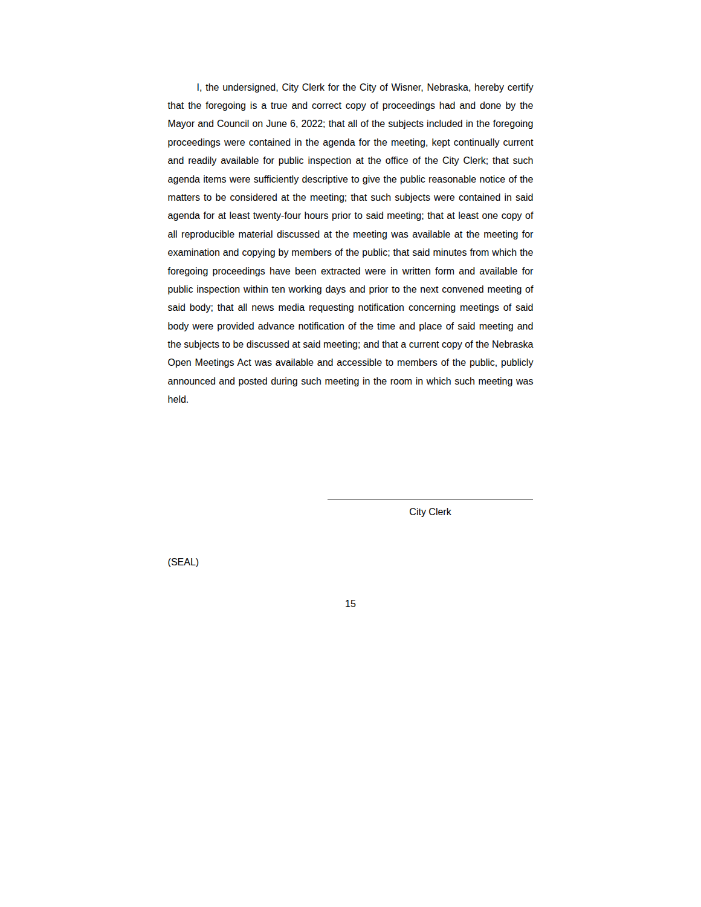I, the undersigned, City Clerk for the City of Wisner, Nebraska, hereby certify that the foregoing is a true and correct copy of proceedings had and done by the Mayor and Council on June 6, 2022; that all of the subjects included in the foregoing proceedings were contained in the agenda for the meeting, kept continually current and readily available for public inspection at the office of the City Clerk; that such agenda items were sufficiently descriptive to give the public reasonable notice of the matters to be considered at the meeting; that such subjects were contained in said agenda for at least twenty-four hours prior to said meeting; that at least one copy of all reproducible material discussed at the meeting was available at the meeting for examination and copying by members of the public; that said minutes from which the foregoing proceedings have been extracted were in written form and available for public inspection within ten working days and prior to the next convened meeting of said body; that all news media requesting notification concerning meetings of said body were provided advance notification of the time and place of said meeting and the subjects to be discussed at said meeting; and that a current copy of the Nebraska Open Meetings Act was available and accessible to members of the public, publicly announced and posted during such meeting in the room in which such meeting was held.
City Clerk
(SEAL)
15